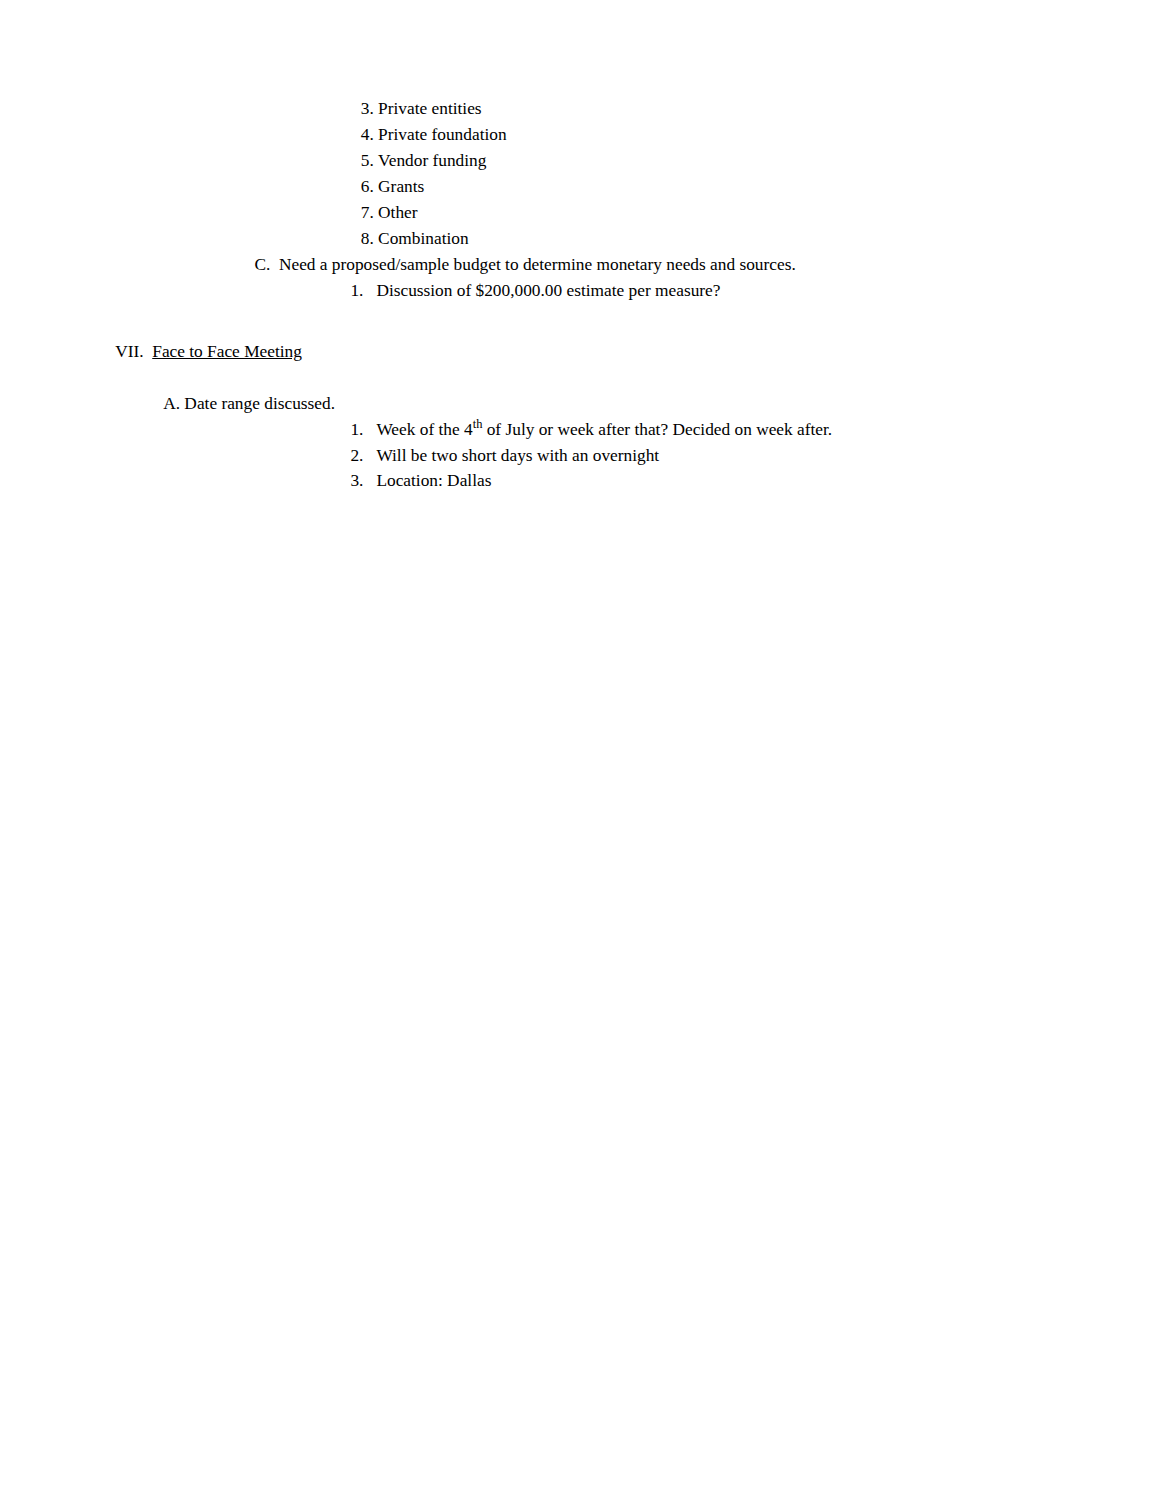Private entities
Private foundation
Vendor funding
Grants
Other
Combination
C. Need a proposed/sample budget to determine monetary needs and sources.
1. Discussion of $200,000.00 estimate per measure?
VII. Face to Face Meeting
A. Date range discussed.
1. Week of the 4th of July or week after that? Decided on week after.
2. Will be two short days with an overnight
3. Location: Dallas